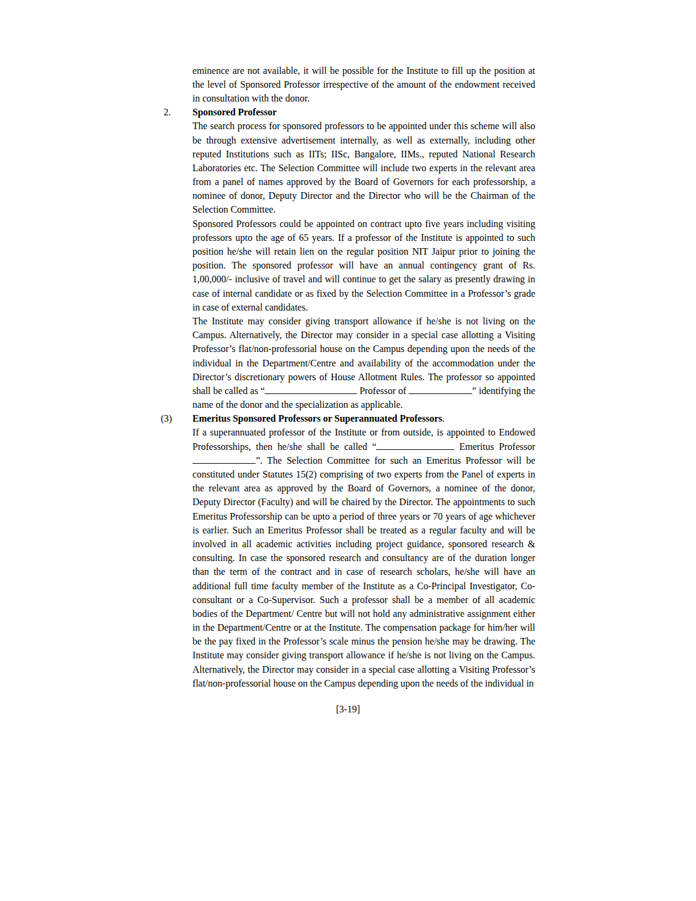eminence are not available, it will be possible for the Institute to fill up the position at the level of Sponsored Professor irrespective of the amount of the endowment received in consultation with the donor.
2.
Sponsored Professor
The search process for sponsored professors to be appointed under this scheme will also be through extensive advertisement internally, as well as externally, including other reputed Institutions such as IITs; IISc, Bangalore, IIMs., reputed National Research Laboratories etc. The Selection Committee will include two experts in the relevant area from a panel of names approved by the Board of Governors for each professorship, a nominee of donor, Deputy Director and the Director who will be the Chairman of the Selection Committee.
Sponsored Professors could be appointed on contract upto five years including visiting professors upto the age of 65 years. If a professor of the Institute is appointed to such position he/she will retain lien on the regular position NIT Jaipur prior to joining the position. The sponsored professor will have an annual contingency grant of Rs. 1,00,000/- inclusive of travel and will continue to get the salary as presently drawing in case of internal candidate or as fixed by the Selection Committee in a Professor’s grade in case of external candidates.
The Institute may consider giving transport allowance if he/she is not living on the Campus. Alternatively, the Director may consider in a special case allotting a Visiting Professor’s flat/non-professorial house on the Campus depending upon the needs of the individual in the Department/Centre and availability of the accommodation under the Director’s discretionary powers of House Allotment Rules. The professor so appointed shall be called as “ Professor of ” identifying the name of the donor and the specialization as applicable.
(3)
Emeritus Sponsored Professors or Superannuated Professors.
If a superannuated professor of the Institute or from outside, is appointed to Endowed Professorships, then he/she shall be called “ Emeritus Professor ”. The Selection Committee for such an Emeritus Professor will be constituted under Statutes 15(2) comprising of two experts from the Panel of experts in the relevant area as approved by the Board of Governors, a nominee of the donor, Deputy Director (Faculty) and will be chaired by the Director. The appointments to such Emeritus Professorship can be upto a period of three years or 70 years of age whichever is earlier. Such an Emeritus Professor shall be treated as a regular faculty and will be involved in all academic activities including project guidance, sponsored research & consulting. In case the sponsored research and consultancy are of the duration longer than the term of the contract and in case of research scholars, he/she will have an additional full time faculty member of the Institute as a Co-Principal Investigator, Co-consultant or a Co-Supervisor. Such a professor shall be a member of all academic bodies of the Department/ Centre but will not hold any administrative assignment either in the Department/Centre or at the Institute. The compensation package for him/her will be the pay fixed in the Professor’s scale minus the pension he/she may be drawing. The Institute may consider giving transport allowance if he/she is not living on the Campus. Alternatively, the Director may consider in a special case allotting a Visiting Professor’s flat/non-professorial house on the Campus depending upon the needs of the individual in
[3-19]